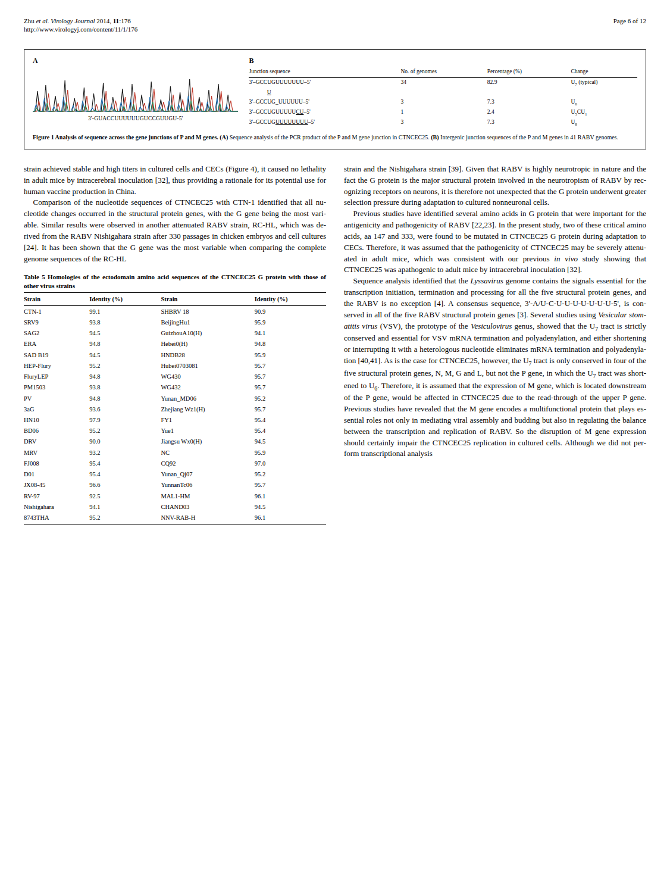Zhu et al. Virology Journal 2014, 11:176
http://www.virologyj.com/content/11/1/176
Page 6 of 12
A
3'-GUACCUUUUUUGUCCGUUGU-5'
B
| Junction sequence | No. of genomes | Percentage (%) | Change |
| --- | --- | --- | --- |
| 3'–GCCUGUUUUUUU–5' | 34 | 82.9 | U 7 (typical) |
| U | | | |
| 3'–GCCUG_UUUUUU–5' | 3 | 7.3 | U 6 |
| 3'–GCCUGUUUUU CU –5' | 1 | 2.4 | U 5 CU 1 |
| 3'–GCCUG UUUUUUUU –5' | 3 | 7.3 | U 8 |
Figure 1 Analysis of sequence across the gene junctions of P and M genes. (A) Sequence analysis of the PCR product of the P and M gene junction in CTNCEC25. (B) Intergenic junction sequences of the P and M genes in 41 RABV genomes.
strain achieved stable and high titers in cultured cells and CECs (Figure 4), it caused no lethality in adult mice by intracerebral inoculation [32], thus providing a rationale for its potential use for human vaccine production in China.
Comparison of the nucleotide sequences of CTNCEC25 with CTN-1 identified that all nucleotide changes occurred in the structural protein genes, with the G gene being the most variable. Similar results were observed in another attenuated RABV strain, RC-HL, which was derived from the RABV Nishigahara strain after 330 passages in chicken embryos and cell cultures [24]. It has been shown that the G gene was the most variable when comparing the complete genome sequences of the RC-HL
Table 5 Homologies of the ectodomain amino acid sequences of the CTNCEC25 G protein with those of other virus strains
| Strain | Identity (%) | Strain | Identity (%) |
| --- | --- | --- | --- |
| CTN-1 | 99.1 | SHBRV 18 | 90.9 |
| SRV9 | 93.8 | BeijingHu1 | 95.9 |
| SAG2 | 94.5 | GuizhouA10(H) | 94.1 |
| ERA | 94.8 | Hebei0(H) | 94.8 |
| SAD B19 | 94.5 | HNDB28 | 95.9 |
| HEP-Flury | 95.2 | Hubei0703081 | 95.7 |
| FluryLEP | 94.8 | WG430 | 95.7 |
| PM1503 | 93.8 | WG432 | 95.7 |
| PV | 94.8 | Yunan_MD06 | 95.2 |
| 3aG | 93.6 | Zhejiang Wz1(H) | 95.7 |
| HN10 | 97.9 | FY1 | 95.4 |
| BD06 | 95.2 | Yue1 | 95.4 |
| DRV | 90.0 | Jiangsu Wx0(H) | 94.5 |
| MRV | 93.2 | NC | 95.9 |
| FJ008 | 95.4 | CQ92 | 97.0 |
| D01 | 95.4 | Yunan_Qj07 | 95.2 |
| JX08-45 | 96.6 | YunnanTc06 | 95.7 |
| RV-97 | 92.5 | MAL1-HM | 96.1 |
| Nishigahara | 94.1 | CHAND03 | 94.5 |
| 8743THA | 95.2 | NNV-RAB-H | 96.1 |
strain and the Nishigahara strain [39]. Given that RABV is highly neurotropic in nature and the fact the G protein is the major structural protein involved in the neurotropism of RABV by recognizing receptors on neurons, it is therefore not unexpected that the G protein underwent greater selection pressure during adaptation to cultured nonneuronal cells.
Previous studies have identified several amino acids in G protein that were important for the antigenicity and pathogenicity of RABV [22,23]. In the present study, two of these critical amino acids, aa 147 and 333, were found to be mutated in CTNCEC25 G protein during adaptation to CECs. Therefore, it was assumed that the pathogenicity of CTNCEC25 may be severely attenuated in adult mice, which was consistent with our previous in vivo study showing that CTNCEC25 was apathogenic to adult mice by intracerebral inoculation [32].
Sequence analysis identified that the Lyssavirus genome contains the signals essential for the transcription initiation, termination and processing for all the five structural protein genes, and the RABV is no exception [4]. A consensus sequence, 3'-A/U-C-U-U-U-U-U-U-U-5', is conserved in all of the five RABV structural protein genes [3]. Several studies using Vesicular stomatitis virus (VSV), the prototype of the Vesiculovirus genus, showed that the U7 tract is strictly conserved and essential for VSV mRNA termination and polyadenylation, and either shortening or interrupting it with a heterologous nucleotide eliminates mRNA termination and polyadenylation [40,41]. As is the case for CTNCEC25, however, the U7 tract is only conserved in four of the five structural protein genes, N, M, G and L, but not the P gene, in which the U7 tract was shortened to U6. Therefore, it is assumed that the expression of M gene, which is located downstream of the P gene, would be affected in CTNCEC25 due to the read-through of the upper P gene. Previous studies have revealed that the M gene encodes a multifunctional protein that plays essential roles not only in mediating viral assembly and budding but also in regulating the balance between the transcription and replication of RABV. So the disruption of M gene expression should certainly impair the CTNCEC25 replication in cultured cells. Although we did not perform transcriptional analysis